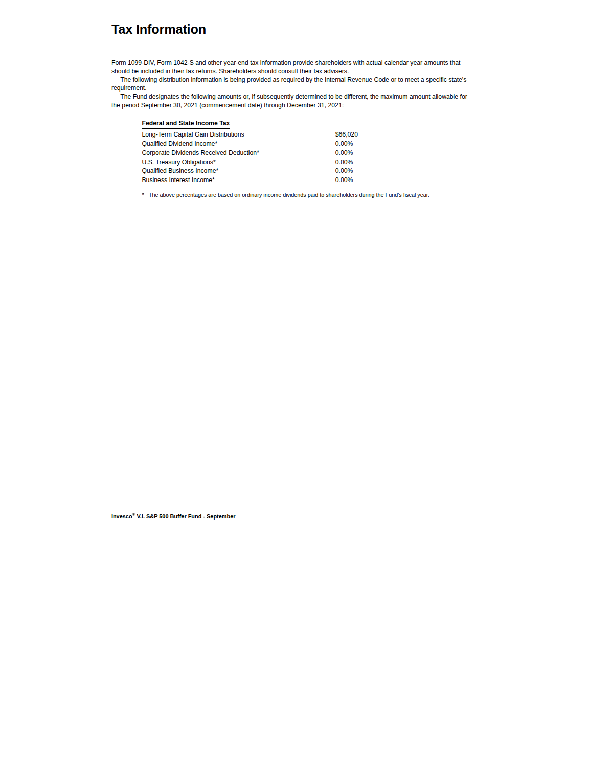Tax Information
Form 1099-DIV, Form 1042-S and other year-end tax information provide shareholders with actual calendar year amounts that should be included in their tax returns. Shareholders should consult their tax advisers.
The following distribution information is being provided as required by the Internal Revenue Code or to meet a specific state's requirement.
The Fund designates the following amounts or, if subsequently determined to be different, the maximum amount allowable for the period September 30, 2021 (commencement date) through December 31, 2021:
Federal and State Income Tax
| Long-Term Capital Gain Distributions | $66,020 |
| Qualified Dividend Income* | 0.00% |
| Corporate Dividends Received Deduction* | 0.00% |
| U.S. Treasury Obligations* | 0.00% |
| Qualified Business Income* | 0.00% |
| Business Interest Income* | 0.00% |
* The above percentages are based on ordinary income dividends paid to shareholders during the Fund's fiscal year.
Invesco® V.I. S&P 500 Buffer Fund - September